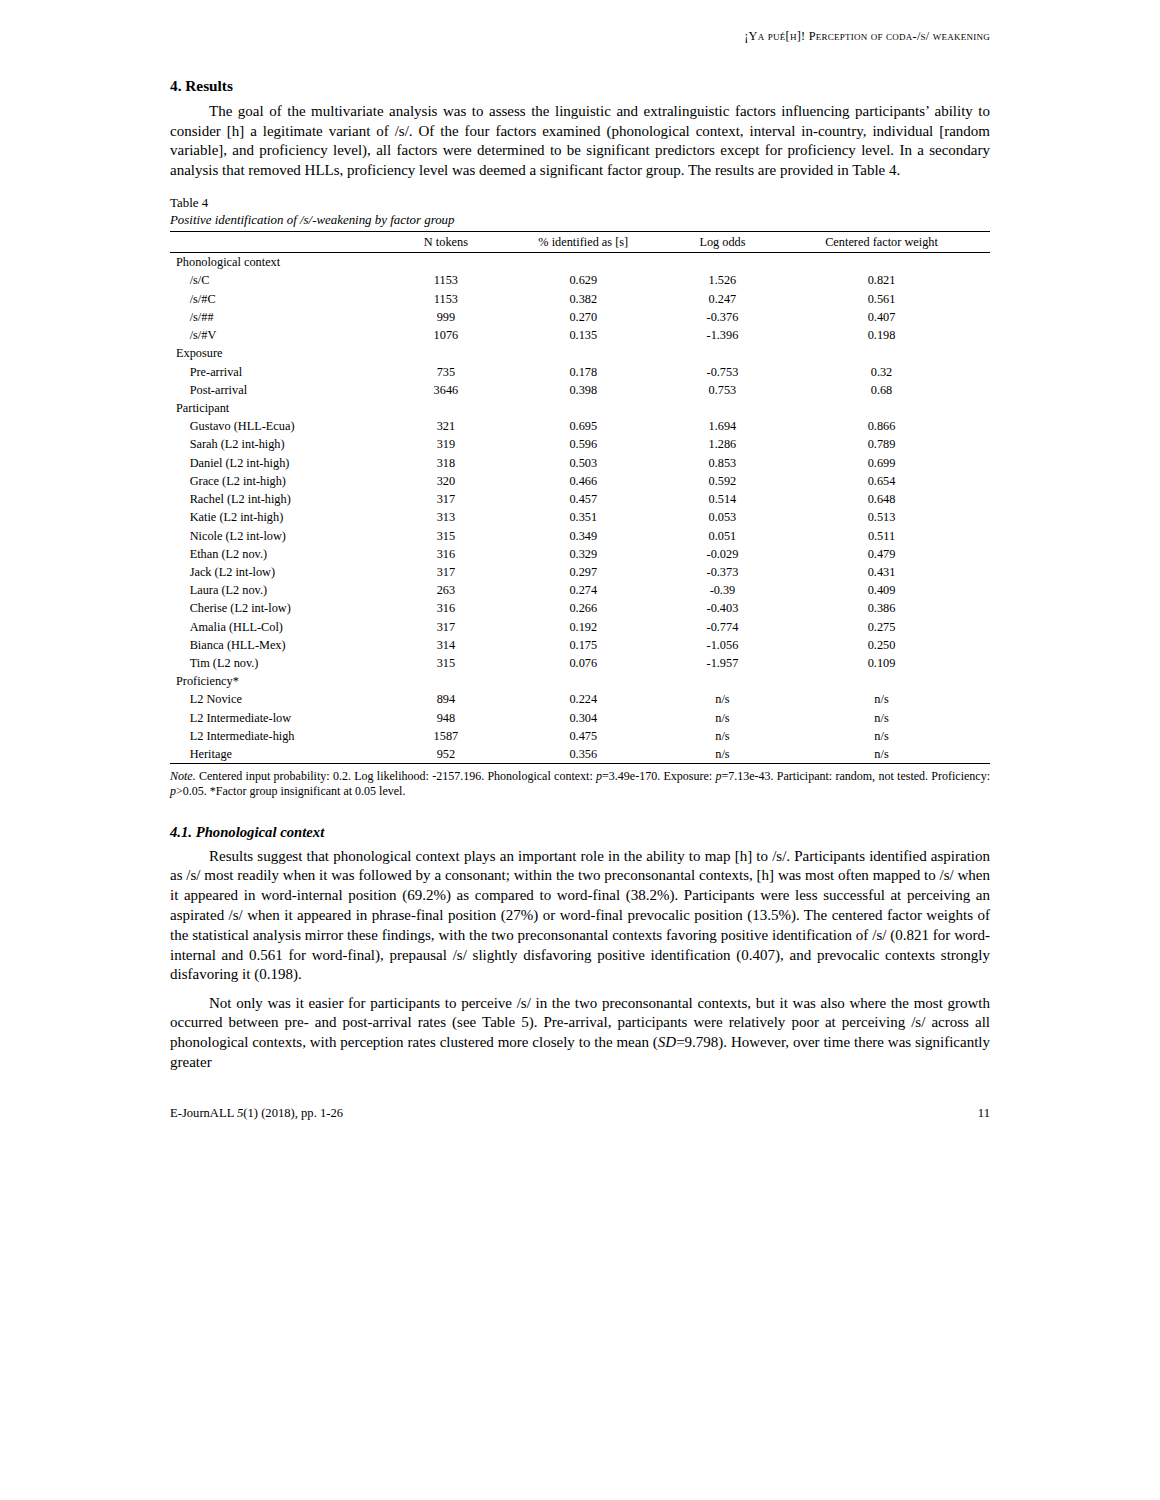¡Ya pué[h]! Perception of coda-/s/ weakening
4. Results
The goal of the multivariate analysis was to assess the linguistic and extralinguistic factors influencing participants’ ability to consider [h] a legitimate variant of /s/. Of the four factors examined (phonological context, interval in-country, individual [random variable], and proficiency level), all factors were determined to be significant predictors except for proficiency level. In a secondary analysis that removed HLLs, proficiency level was deemed a significant factor group. The results are provided in Table 4.
Table 4 Positive identification of /s/-weakening by factor group
| | N tokens | % identified as [s] | Log odds | Centered factor weight |
| --- | --- | --- | --- | --- |
| Phonological context |
| /s/C | 1153 | 0.629 | 1.526 | 0.821 |
| /s/#C | 1153 | 0.382 | 0.247 | 0.561 |
| /s/## | 999 | 0.270 | -0.376 | 0.407 |
| /s/#V | 1076 | 0.135 | -1.396 | 0.198 |
| Exposure |
| Pre-arrival | 735 | 0.178 | -0.753 | 0.32 |
| Post-arrival | 3646 | 0.398 | 0.753 | 0.68 |
| Participant |
| Gustavo (HLL-Ecua) | 321 | 0.695 | 1.694 | 0.866 |
| Sarah (L2 int-high) | 319 | 0.596 | 1.286 | 0.789 |
| Daniel (L2 int-high) | 318 | 0.503 | 0.853 | 0.699 |
| Grace (L2 int-high) | 320 | 0.466 | 0.592 | 0.654 |
| Rachel (L2 int-high) | 317 | 0.457 | 0.514 | 0.648 |
| Katie (L2 int-high) | 313 | 0.351 | 0.053 | 0.513 |
| Nicole (L2 int-low) | 315 | 0.349 | 0.051 | 0.511 |
| Ethan (L2 nov.) | 316 | 0.329 | -0.029 | 0.479 |
| Jack (L2 int-low) | 317 | 0.297 | -0.373 | 0.431 |
| Laura (L2 nov.) | 263 | 0.274 | -0.39 | 0.409 |
| Cherise (L2 int-low) | 316 | 0.266 | -0.403 | 0.386 |
| Amalia (HLL-Col) | 317 | 0.192 | -0.774 | 0.275 |
| Bianca (HLL-Mex) | 314 | 0.175 | -1.056 | 0.250 |
| Tim (L2 nov.) | 315 | 0.076 | -1.957 | 0.109 |
| Proficiency* |
| L2 Novice | 894 | 0.224 | n/s | n/s |
| L2 Intermediate-low | 948 | 0.304 | n/s | n/s |
| L2 Intermediate-high | 1587 | 0.475 | n/s | n/s |
| Heritage | 952 | 0.356 | n/s | n/s |
Note. Centered input probability: 0.2. Log likelihood: -2157.196. Phonological context: p=3.49e-170. Exposure: p=7.13e-43. Participant: random, not tested. Proficiency: p>0.05. *Factor group insignificant at 0.05 level.
4.1. Phonological context
Results suggest that phonological context plays an important role in the ability to map [h] to /s/. Participants identified aspiration as /s/ most readily when it was followed by a consonant; within the two preconsonantal contexts, [h] was most often mapped to /s/ when it appeared in word-internal position (69.2%) as compared to word-final (38.2%). Participants were less successful at perceiving an aspirated /s/ when it appeared in phrase-final position (27%) or word-final prevocalic position (13.5%). The centered factor weights of the statistical analysis mirror these findings, with the two preconsonantal contexts favoring positive identification of /s/ (0.821 for word-internal and 0.561 for word-final), prepausal /s/ slightly disfavoring positive identification (0.407), and prevocalic contexts strongly disfavoring it (0.198).
Not only was it easier for participants to perceive /s/ in the two preconsonantal contexts, but it was also where the most growth occurred between pre- and post-arrival rates (see Table 5). Pre-arrival, participants were relatively poor at perceiving /s/ across all phonological contexts, with perception rates clustered more closely to the mean (SD=9.798). However, over time there was significantly greater
E-JournALL 5(1) (2018), pp. 1-26 11